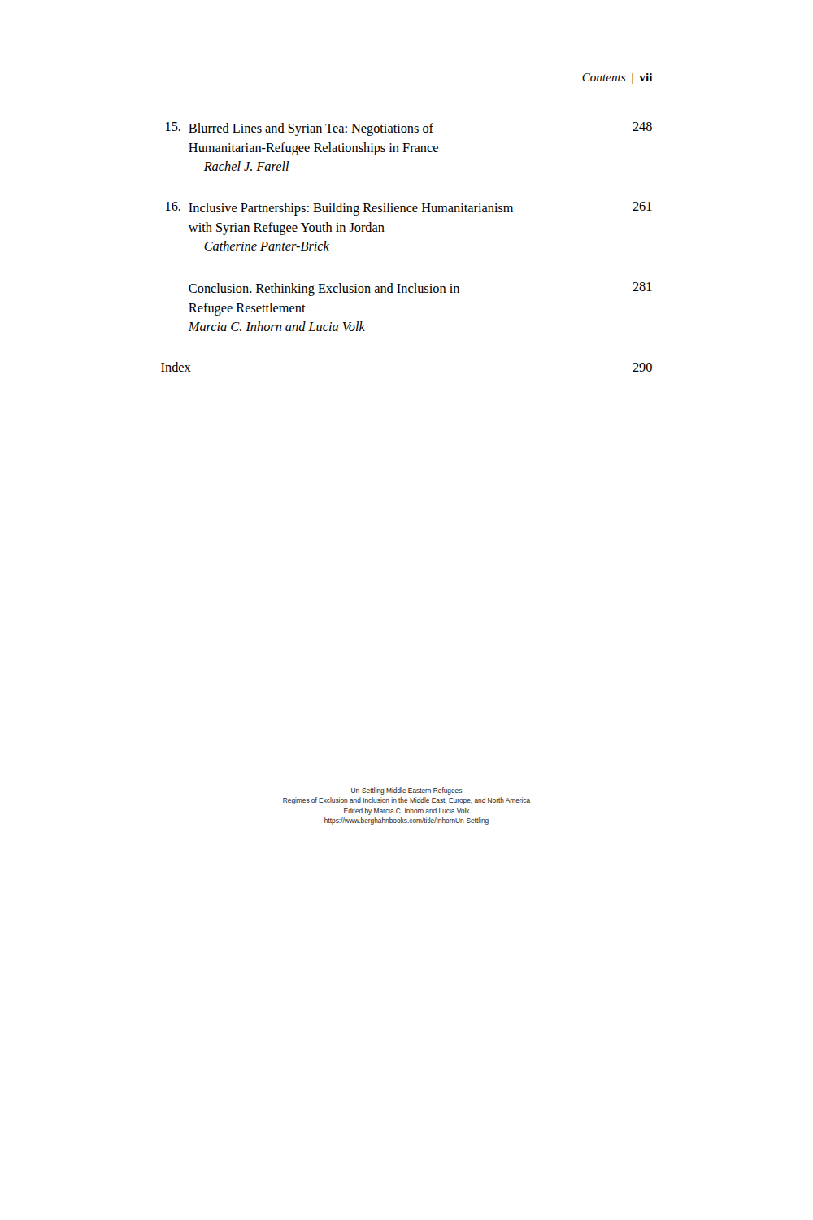Contents|vii
15. Blurred Lines and Syrian Tea: Negotiations of
Humanitarian-Refugee Relationships in France Rachel J. Farell 248
16. Inclusive Partnerships: Building Resilience Humanitarianism
with Syrian Refugee Youth in Jordan Catherine Panter-Brick 261
Conclusion. Rethinking Exclusion and Inclusion in
Refugee Resettlement Marcia C. Inhorn and Lucia Volk 281
Index 290
Un-Settling Middle Eastern Refugees
Regimes of Exclusion and Inclusion in the Middle East, Europe, and North America
Edited by Marcia C. Inhorn and Lucia Volk
https://www.berghahnbooks.com/title/InhornUn-Settling